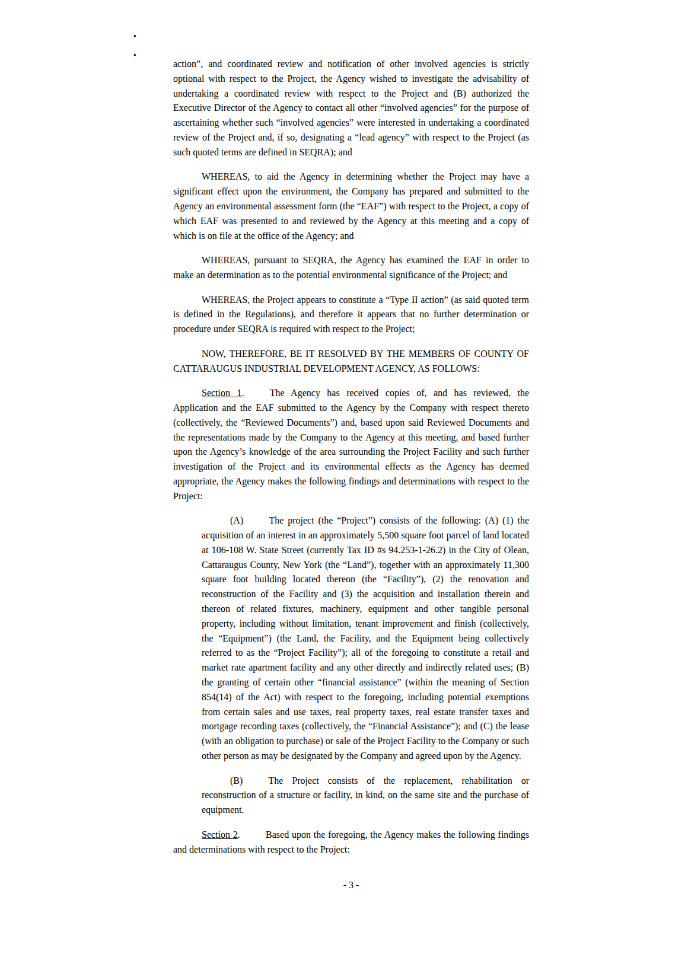• •
action”, and coordinated review and notification of other involved agencies is strictly optional with respect to the Project, the Agency wished to investigate the advisability of undertaking a coordinated review with respect to the Project and (B) authorized the Executive Director of the Agency to contact all other “involved agencies” for the purpose of ascertaining whether such “involved agencies” were interested in undertaking a coordinated review of the Project and, if so, designating a “lead agency” with respect to the Project (as such quoted terms are defined in SEQRA); and
WHEREAS, to aid the Agency in determining whether the Project may have a significant effect upon the environment, the Company has prepared and submitted to the Agency an environmental assessment form (the “EAF”) with respect to the Project, a copy of which EAF was presented to and reviewed by the Agency at this meeting and a copy of which is on file at the office of the Agency; and
WHEREAS, pursuant to SEQRA, the Agency has examined the EAF in order to make an determination as to the potential environmental significance of the Project; and
WHEREAS, the Project appears to constitute a “Type II action” (as said quoted term is defined in the Regulations), and therefore it appears that no further determination or procedure under SEQRA is required with respect to the Project;
NOW, THEREFORE, BE IT RESOLVED BY THE MEMBERS OF COUNTY OF CATTARAUGUS INDUSTRIAL DEVELOPMENT AGENCY, AS FOLLOWS:
Section 1. The Agency has received copies of, and has reviewed, the Application and the EAF submitted to the Agency by the Company with respect thereto (collectively, the “Reviewed Documents”) and, based upon said Reviewed Documents and the representations made by the Company to the Agency at this meeting, and based further upon the Agency’s knowledge of the area surrounding the Project Facility and such further investigation of the Project and its environmental effects as the Agency has deemed appropriate, the Agency makes the following findings and determinations with respect to the Project:
(A) The project (the “Project”) consists of the following: (A) (1) the acquisition of an interest in an approximately 5,500 square foot parcel of land located at 106-108 W. State Street (currently Tax ID #s 94.253-1-26.2) in the City of Olean, Cattaraugus County, New York (the “Land”), together with an approximately 11,300 square foot building located thereon (the “Facility”), (2) the renovation and reconstruction of the Facility and (3) the acquisition and installation therein and thereon of related fixtures, machinery, equipment and other tangible personal property, including without limitation, tenant improvement and finish (collectively, the “Equipment”) (the Land, the Facility, and the Equipment being collectively referred to as the “Project Facility”); all of the foregoing to constitute a retail and market rate apartment facility and any other directly and indirectly related uses; (B) the granting of certain other “financial assistance” (within the meaning of Section 854(14) of the Act) with respect to the foregoing, including potential exemptions from certain sales and use taxes, real property taxes, real estate transfer taxes and mortgage recording taxes (collectively, the “Financial Assistance”); and (C) the lease (with an obligation to purchase) or sale of the Project Facility to the Company or such other person as may be designated by the Company and agreed upon by the Agency.
(B) The Project consists of the replacement, rehabilitation or reconstruction of a structure or facility, in kind, on the same site and the purchase of equipment.
Section 2. Based upon the foregoing, the Agency makes the following findings and determinations with respect to the Project:
- 3 -